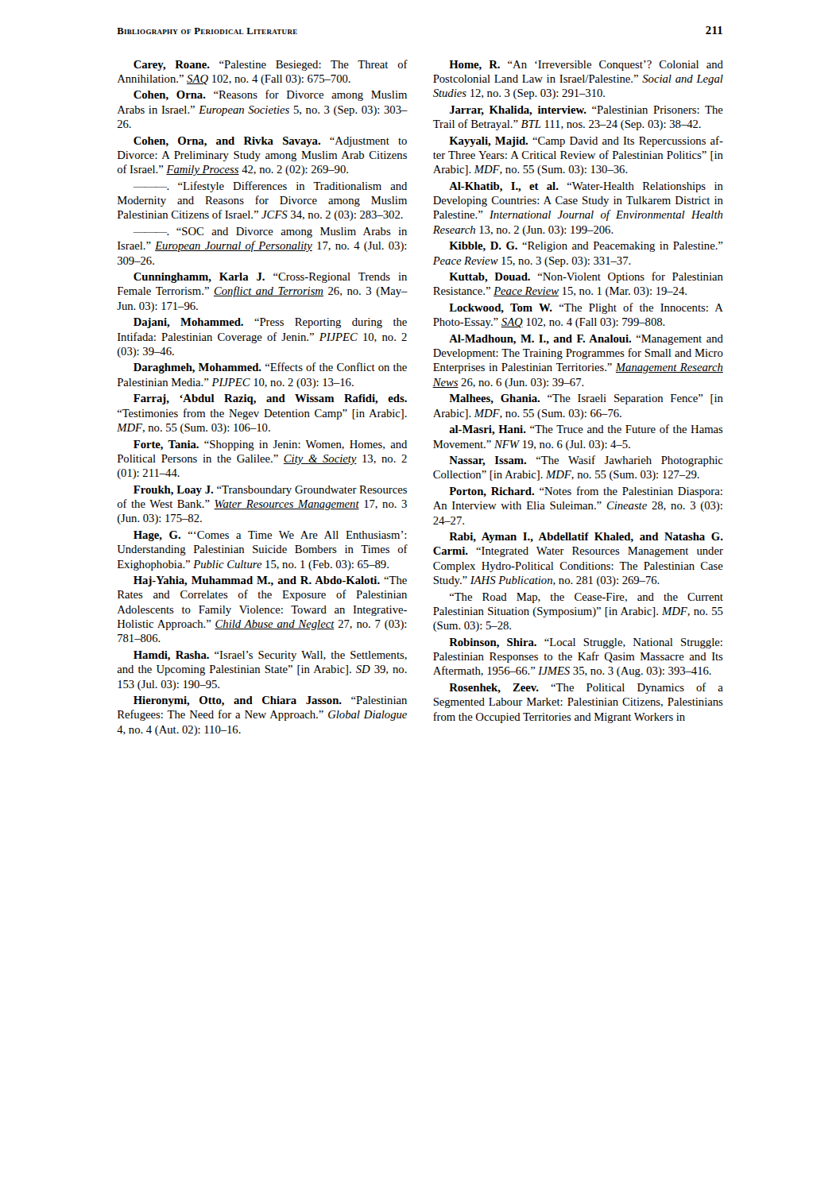Bibliography of Periodical Literature 211
Carey, Roane. “Palestine Besieged: The Threat of Annihilation.” SAQ 102, no. 4 (Fall 03): 675–700.
Cohen, Orna. “Reasons for Divorce among Muslim Arabs in Israel.” European Societies 5, no. 3 (Sep. 03): 303–26.
Cohen, Orna, and Rivka Savaya. “Adjustment to Divorce: A Preliminary Study among Muslim Arab Citizens of Israel.” Family Process 42, no. 2 (02): 269–90.
———. “Lifestyle Differences in Traditionalism and Modernity and Reasons for Divorce among Muslim Palestinian Citizens of Israel.” JCFS 34, no. 2 (03): 283–302.
———. “SOC and Divorce among Muslim Arabs in Israel.” European Journal of Personality 17, no. 4 (Jul. 03): 309–26.
Cunninghamm, Karla J. “Cross-Regional Trends in Female Terrorism.” Conflict and Terrorism 26, no. 3 (May–Jun. 03): 171–96.
Dajani, Mohammed. “Press Reporting during the Intifada: Palestinian Coverage of Jenin.” PIJPEC 10, no. 2 (03): 39–46.
Daraghmeh, Mohammed. “Effects of the Conflict on the Palestinian Media.” PIJPEC 10, no. 2 (03): 13–16.
Farraj, ‘Abdul Raziq, and Wissam Rafidi, eds. “Testimonies from the Negev Detention Camp” [in Arabic]. MDF, no. 55 (Sum. 03): 106–10.
Forte, Tania. “Shopping in Jenin: Women, Homes, and Political Persons in the Galilee.” City & Society 13, no. 2 (01): 211–44.
Froukh, Loay J. “Transboundary Groundwater Resources of the West Bank.” Water Resources Management 17, no. 3 (Jun. 03): 175–82.
Hage, G. “‘Comes a Time We Are All Enthusiasm’: Understanding Palestinian Suicide Bombers in Times of Exighophobia.” Public Culture 15, no. 1 (Feb. 03): 65–89.
Haj-Yahia, Muhammad M., and R. Abdo-Kaloti. “The Rates and Correlates of the Exposure of Palestinian Adolescents to Family Violence: Toward an Integrative-Holistic Approach.” Child Abuse and Neglect 27, no. 7 (03): 781–806.
Hamdi, Rasha. “Israel’s Security Wall, the Settlements, and the Upcoming Palestinian State” [in Arabic]. SD 39, no. 153 (Jul. 03): 190–95.
Hieronymi, Otto, and Chiara Jasson. “Palestinian Refugees: The Need for a New Approach.” Global Dialogue 4, no. 4 (Aut. 02): 110–16.
Home, R. “An ‘Irreversible Conquest’? Colonial and Postcolonial Land Law in Israel/Palestine.” Social and Legal Studies 12, no. 3 (Sep. 03): 291–310.
Jarrar, Khalida, interview. “Palestinian Prisoners: The Trail of Betrayal.” BTL 111, nos. 23–24 (Sep. 03): 38–42.
Kayyali, Majid. “Camp David and Its Repercussions after Three Years: A Critical Review of Palestinian Politics” [in Arabic]. MDF, no. 55 (Sum. 03): 130–36.
Al-Khatib, I., et al. “Water-Health Relationships in Developing Countries: A Case Study in Tulkarem District in Palestine.” International Journal of Environmental Health Research 13, no. 2 (Jun. 03): 199–206.
Kibble, D. G. “Religion and Peacemaking in Palestine.” Peace Review 15, no. 3 (Sep. 03): 331–37.
Kuttab, Douad. “Non-Violent Options for Palestinian Resistance.” Peace Review 15, no. 1 (Mar. 03): 19–24.
Lockwood, Tom W. “The Plight of the Innocents: A Photo-Essay.” SAQ 102, no. 4 (Fall 03): 799–808.
Al-Madhoun, M. I., and F. Analoui. “Management and Development: The Training Programmes for Small and Micro Enterprises in Palestinian Territories.” Management Research News 26, no. 6 (Jun. 03): 39–67.
Malhees, Ghania. “The Israeli Separation Fence” [in Arabic]. MDF, no. 55 (Sum. 03): 66–76.
al-Masri, Hani. “The Truce and the Future of the Hamas Movement.” NFW 19, no. 6 (Jul. 03): 4–5.
Nassar, Issam. “The Wasif Jawharieh Photographic Collection” [in Arabic]. MDF, no. 55 (Sum. 03): 127–29.
Porton, Richard. “Notes from the Palestinian Diaspora: An Interview with Elia Suleiman.” Cineaste 28, no. 3 (03): 24–27.
Rabi, Ayman I., Abdellatif Khaled, and Natasha G. Carmi. “Integrated Water Resources Management under Complex Hydro-Political Conditions: The Palestinian Case Study.” IAHS Publication, no. 281 (03): 269–76.
“The Road Map, the Cease-Fire, and the Current Palestinian Situation (Symposium)” [in Arabic]. MDF, no. 55 (Sum. 03): 5–28.
Robinson, Shira. “Local Struggle, National Struggle: Palestinian Responses to the Kafr Qasim Massacre and Its Aftermath, 1956–66.” IJMES 35, no. 3 (Aug. 03): 393–416.
Rosenhek, Zeev. “The Political Dynamics of a Segmented Labour Market: Palestinian Citizens, Palestinians from the Occupied Territories and Migrant Workers in